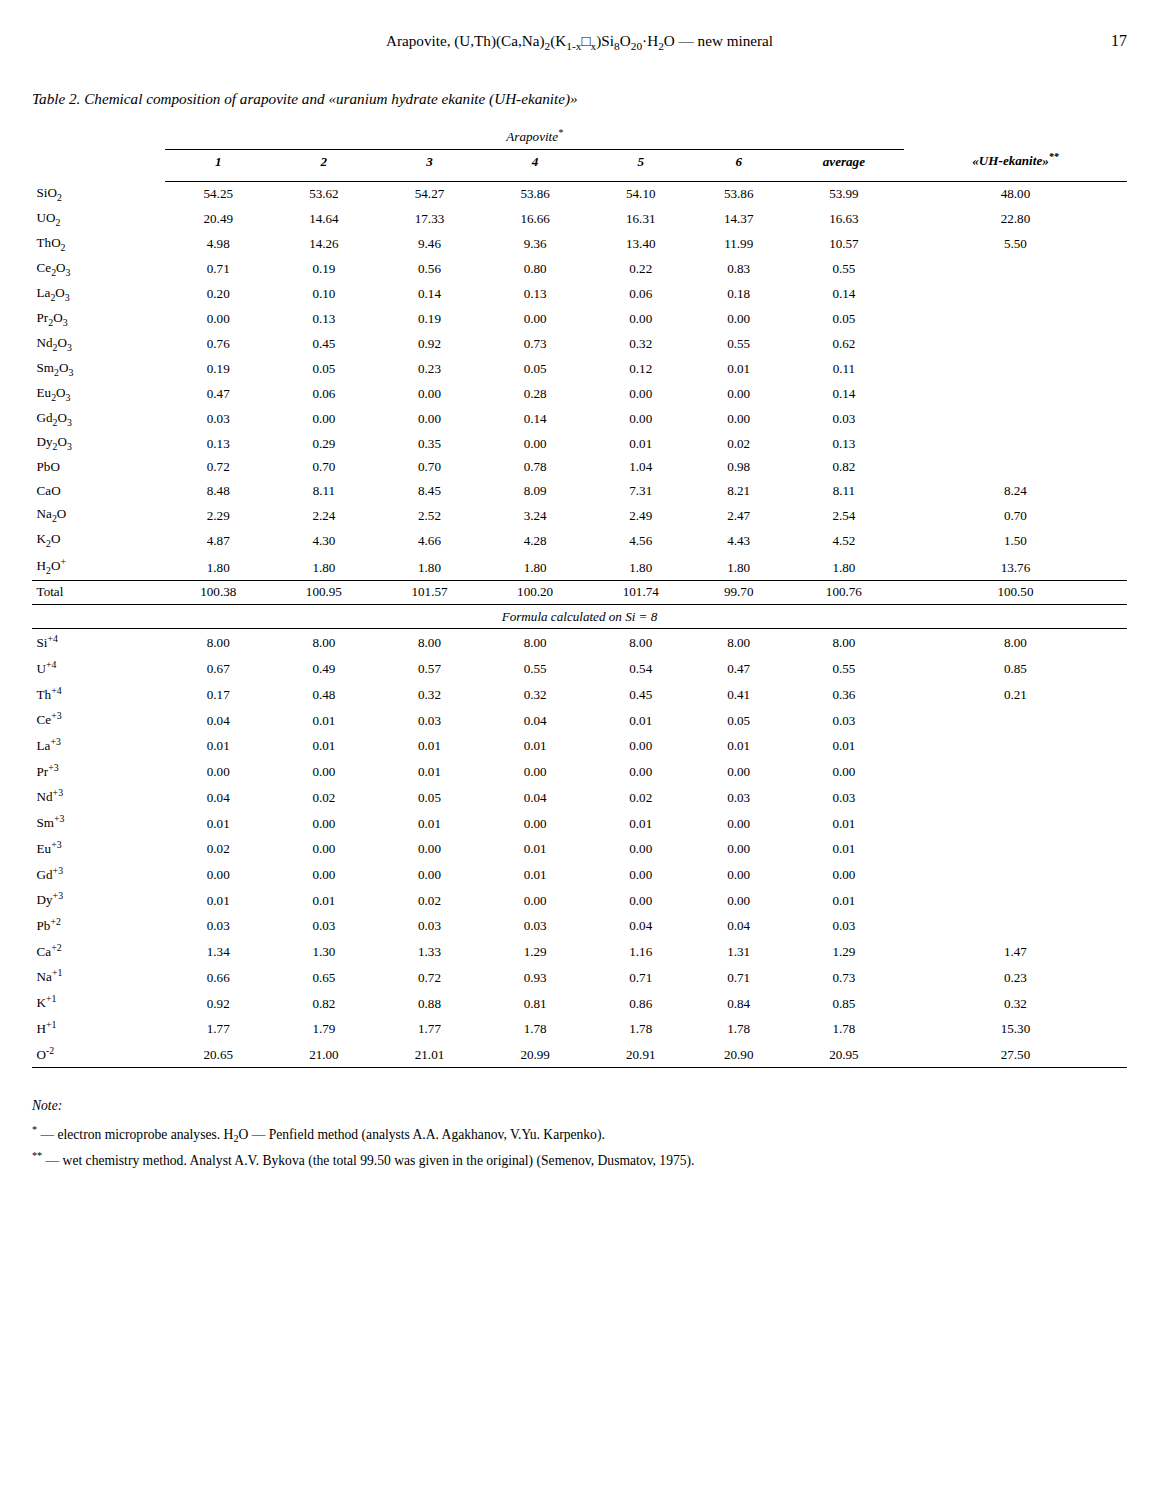Arapovite, (U,Th)(Ca,Na)2(K1-x□x)Si8O20·H2O — new mineral 17
Table 2. Chemical composition of arapovite and «uranium hydrate ekanite (UH-ekanite)»
| | Arapovite * | «UH-ekanite» ** |
| --- | --- | --- |
| 1 | 2 | 3 | 4 | 5 | 6 | average |
| SiO 2 | 54.25 | 53.62 | 54.27 | 53.86 | 54.10 | 53.86 | 53.99 | 48.00 |
| UO 2 | 20.49 | 14.64 | 17.33 | 16.66 | 16.31 | 14.37 | 16.63 | 22.80 |
| ThO 2 | 4.98 | 14.26 | 9.46 | 9.36 | 13.40 | 11.99 | 10.57 | 5.50 |
| Ce 2 O 3 | 0.71 | 0.19 | 0.56 | 0.80 | 0.22 | 0.83 | 0.55 | |
| La 2 O 3 | 0.20 | 0.10 | 0.14 | 0.13 | 0.06 | 0.18 | 0.14 | |
| Pr 2 O 3 | 0.00 | 0.13 | 0.19 | 0.00 | 0.00 | 0.00 | 0.05 | |
| Nd 2 O 3 | 0.76 | 0.45 | 0.92 | 0.73 | 0.32 | 0.55 | 0.62 | |
| Sm 2 O 3 | 0.19 | 0.05 | 0.23 | 0.05 | 0.12 | 0.01 | 0.11 | |
| Eu 2 O 3 | 0.47 | 0.06 | 0.00 | 0.28 | 0.00 | 0.00 | 0.14 | |
| Gd 2 O 3 | 0.03 | 0.00 | 0.00 | 0.14 | 0.00 | 0.00 | 0.03 | |
| Dy 2 O 3 | 0.13 | 0.29 | 0.35 | 0.00 | 0.01 | 0.02 | 0.13 | |
| PbO | 0.72 | 0.70 | 0.70 | 0.78 | 1.04 | 0.98 | 0.82 | |
| CaO | 8.48 | 8.11 | 8.45 | 8.09 | 7.31 | 8.21 | 8.11 | 8.24 |
| Na 2 O | 2.29 | 2.24 | 2.52 | 3.24 | 2.49 | 2.47 | 2.54 | 0.70 |
| K 2 O | 4.87 | 4.30 | 4.66 | 4.28 | 4.56 | 4.43 | 4.52 | 1.50 |
| H 2 O + | 1.80 | 1.80 | 1.80 | 1.80 | 1.80 | 1.80 | 1.80 | 13.76 |
| Total | 100.38 | 100.95 | 101.57 | 100.20 | 101.74 | 99.70 | 100.76 | 100.50 |
| Formula calculated on Si = 8 |
| Si +4 | 8.00 | 8.00 | 8.00 | 8.00 | 8.00 | 8.00 | 8.00 | 8.00 |
| U +4 | 0.67 | 0.49 | 0.57 | 0.55 | 0.54 | 0.47 | 0.55 | 0.85 |
| Th +4 | 0.17 | 0.48 | 0.32 | 0.32 | 0.45 | 0.41 | 0.36 | 0.21 |
| Ce +3 | 0.04 | 0.01 | 0.03 | 0.04 | 0.01 | 0.05 | 0.03 | |
| La +3 | 0.01 | 0.01 | 0.01 | 0.01 | 0.00 | 0.01 | 0.01 | |
| Pr +3 | 0.00 | 0.00 | 0.01 | 0.00 | 0.00 | 0.00 | 0.00 | |
| Nd +3 | 0.04 | 0.02 | 0.05 | 0.04 | 0.02 | 0.03 | 0.03 | |
| Sm +3 | 0.01 | 0.00 | 0.01 | 0.00 | 0.01 | 0.00 | 0.01 | |
| Eu +3 | 0.02 | 0.00 | 0.00 | 0.01 | 0.00 | 0.00 | 0.01 | |
| Gd +3 | 0.00 | 0.00 | 0.00 | 0.01 | 0.00 | 0.00 | 0.00 | |
| Dy +3 | 0.01 | 0.01 | 0.02 | 0.00 | 0.00 | 0.00 | 0.01 | |
| Pb +2 | 0.03 | 0.03 | 0.03 | 0.03 | 0.04 | 0.04 | 0.03 | |
| Ca +2 | 1.34 | 1.30 | 1.33 | 1.29 | 1.16 | 1.31 | 1.29 | 1.47 |
| Na +1 | 0.66 | 0.65 | 0.72 | 0.93 | 0.71 | 0.71 | 0.73 | 0.23 |
| K +1 | 0.92 | 0.82 | 0.88 | 0.81 | 0.86 | 0.84 | 0.85 | 0.32 |
| H +1 | 1.77 | 1.79 | 1.77 | 1.78 | 1.78 | 1.78 | 1.78 | 15.30 |
| O -2 | 20.65 | 21.00 | 21.01 | 20.99 | 20.91 | 20.90 | 20.95 | 27.50 |
Note:
* — electron microprobe analyses. H2O — Penfield method (analysts A.A. Agakhanov, V.Yu. Karpenko).
** — wet chemistry method. Analyst A.V. Bykova (the total 99.50 was given in the original) (Semenov, Dusmatov, 1975).